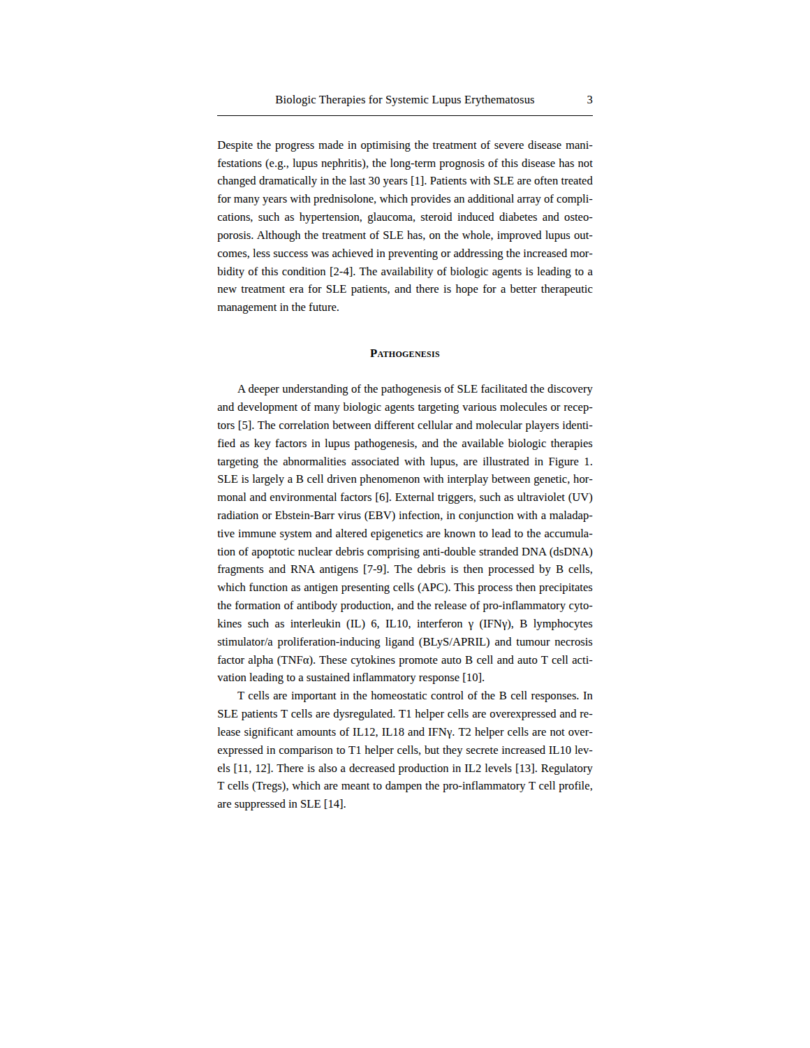Biologic Therapies for Systemic Lupus Erythematosus 3
Despite the progress made in optimising the treatment of severe disease manifestations (e.g., lupus nephritis), the long-term prognosis of this disease has not changed dramatically in the last 30 years [1]. Patients with SLE are often treated for many years with prednisolone, which provides an additional array of complications, such as hypertension, glaucoma, steroid induced diabetes and osteoporosis. Although the treatment of SLE has, on the whole, improved lupus outcomes, less success was achieved in preventing or addressing the increased morbidity of this condition [2-4]. The availability of biologic agents is leading to a new treatment era for SLE patients, and there is hope for a better therapeutic management in the future.
Pathogenesis
A deeper understanding of the pathogenesis of SLE facilitated the discovery and development of many biologic agents targeting various molecules or receptors [5]. The correlation between different cellular and molecular players identified as key factors in lupus pathogenesis, and the available biologic therapies targeting the abnormalities associated with lupus, are illustrated in Figure 1. SLE is largely a B cell driven phenomenon with interplay between genetic, hormonal and environmental factors [6]. External triggers, such as ultraviolet (UV) radiation or Ebstein-Barr virus (EBV) infection, in conjunction with a maladaptive immune system and altered epigenetics are known to lead to the accumulation of apoptotic nuclear debris comprising anti-double stranded DNA (dsDNA) fragments and RNA antigens [7-9]. The debris is then processed by B cells, which function as antigen presenting cells (APC). This process then precipitates the formation of antibody production, and the release of pro-inflammatory cytokines such as interleukin (IL) 6, IL10, interferon γ (IFNγ), B lymphocytes stimulator/a proliferation-inducing ligand (BLyS/APRIL) and tumour necrosis factor alpha (TNFα). These cytokines promote auto B cell and auto T cell activation leading to a sustained inflammatory response [10].
T cells are important in the homeostatic control of the B cell responses. In SLE patients T cells are dysregulated. T1 helper cells are overexpressed and release significant amounts of IL12, IL18 and IFNγ. T2 helper cells are not overexpressed in comparison to T1 helper cells, but they secrete increased IL10 levels [11, 12]. There is also a decreased production in IL2 levels [13]. Regulatory T cells (Tregs), which are meant to dampen the pro-inflammatory T cell profile, are suppressed in SLE [14].